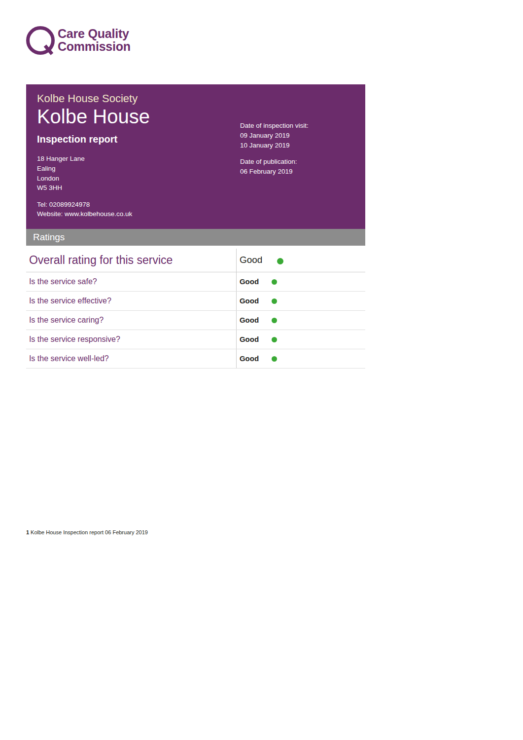Care Quality
Commission
Kolbe House Society
Kolbe House
Inspection report
18 Hanger Lane
Ealing
London
W5 3HH
Tel: 02089924978
Website: www.kolbehouse.co.uk
Date of inspection visit:
09 January 2019
10 January 2019
Date of publication:
06 February 2019
Ratings
| Overall rating for this service | Good |
| Is the service safe? | Good |
| Is the service effective? | Good |
| Is the service caring? | Good |
| Is the service responsive? | Good |
| Is the service well-led? | Good |
1 Kolbe House Inspection report 06 February 2019